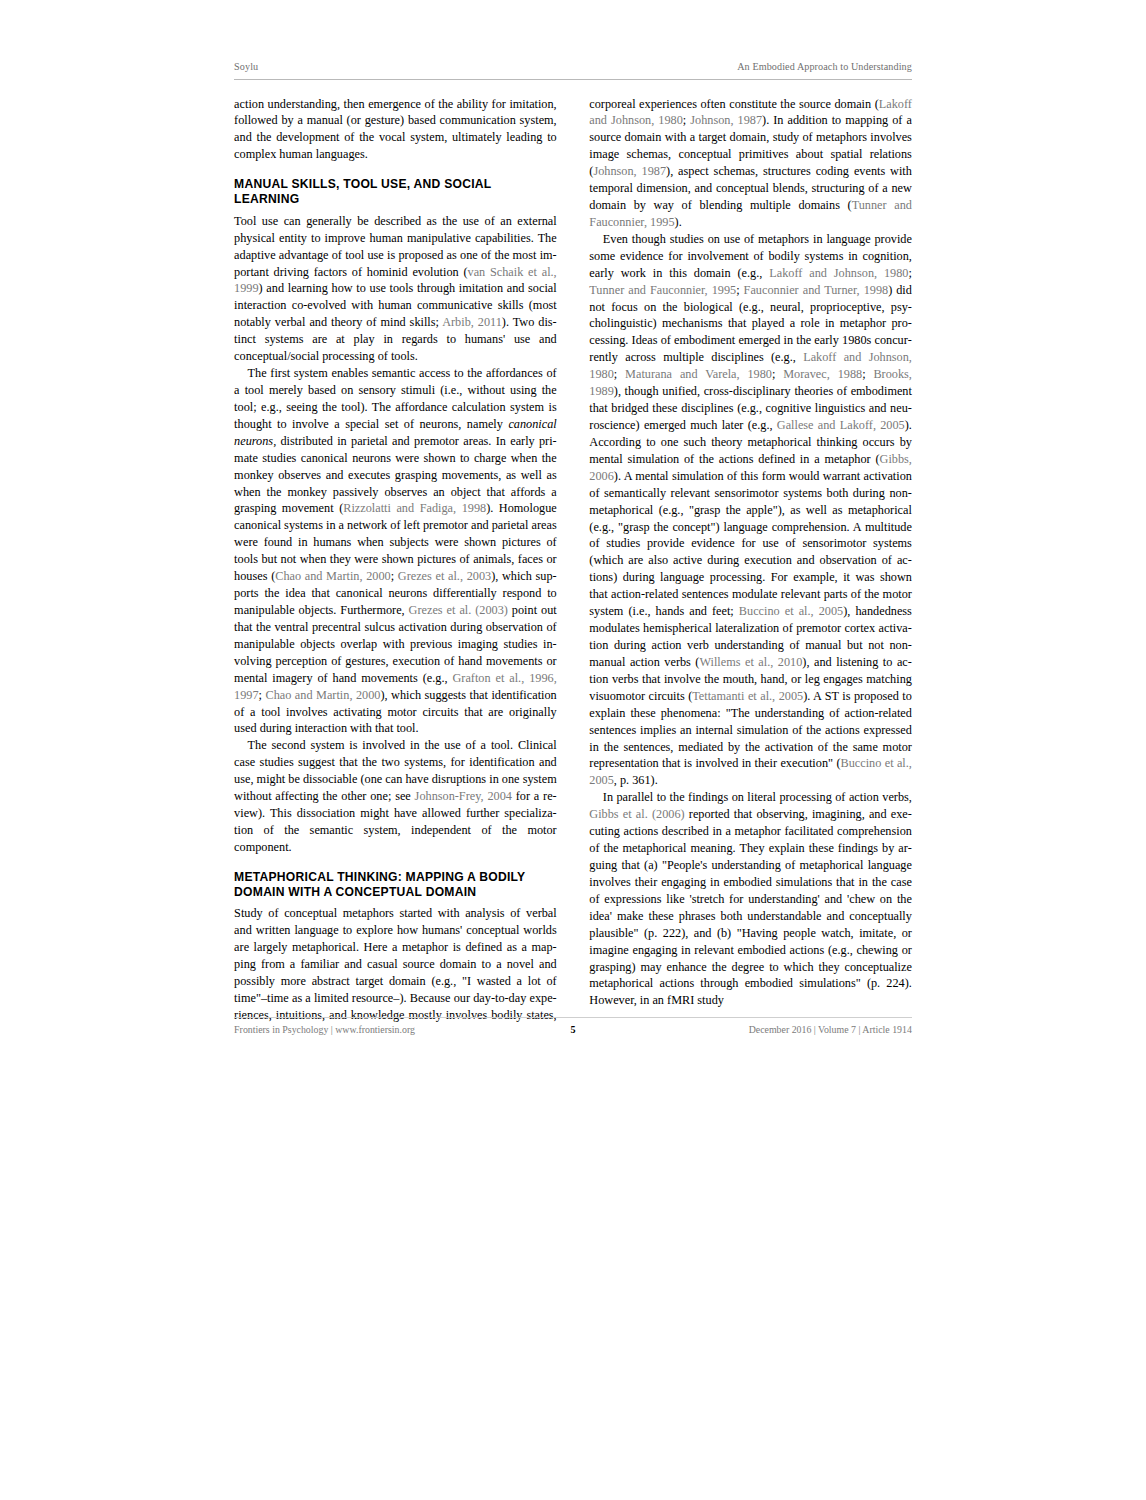Soylu An Embodied Approach to Understanding
action understanding, then emergence of the ability for imitation, followed by a manual (or gesture) based communication system, and the development of the vocal system, ultimately leading to complex human languages.
Manual Skills, Tool Use, and Social Learning
Tool use can generally be described as the use of an external physical entity to improve human manipulative capabilities. The adaptive advantage of tool use is proposed as one of the most important driving factors of hominid evolution (van Schaik et al., 1999) and learning how to use tools through imitation and social interaction co-evolved with human communicative skills (most notably verbal and theory of mind skills; Arbib, 2011). Two distinct systems are at play in regards to humans' use and conceptual/social processing of tools.
The first system enables semantic access to the affordances of a tool merely based on sensory stimuli (i.e., without using the tool; e.g., seeing the tool). The affordance calculation system is thought to involve a special set of neurons, namely canonical neurons, distributed in parietal and premotor areas. In early primate studies canonical neurons were shown to charge when the monkey observes and executes grasping movements, as well as when the monkey passively observes an object that affords a grasping movement (Rizzolatti and Fadiga, 1998). Homologue canonical systems in a network of left premotor and parietal areas were found in humans when subjects were shown pictures of tools but not when they were shown pictures of animals, faces or houses (Chao and Martin, 2000; Grezes et al., 2003), which supports the idea that canonical neurons differentially respond to manipulable objects. Furthermore, Grezes et al. (2003) point out that the ventral precentral sulcus activation during observation of manipulable objects overlap with previous imaging studies involving perception of gestures, execution of hand movements or mental imagery of hand movements (e.g., Grafton et al., 1996, 1997; Chao and Martin, 2000), which suggests that identification of a tool involves activating motor circuits that are originally used during interaction with that tool.
The second system is involved in the use of a tool. Clinical case studies suggest that the two systems, for identification and use, might be dissociable (one can have disruptions in one system without affecting the other one; see Johnson-Frey, 2004 for a review). This dissociation might have allowed further specialization of the semantic system, independent of the motor component.
Metaphorical Thinking: Mapping a Bodily Domain with a Conceptual Domain
Study of conceptual metaphors started with analysis of verbal and written language to explore how humans' conceptual worlds are largely metaphorical. Here a metaphor is defined as a mapping from a familiar and casual source domain to a novel and possibly more abstract target domain (e.g., "I wasted a lot of time"–time as a limited resource–). Because our day-to-day experiences, intuitions, and knowledge mostly involves bodily states, corporeal experiences often constitute the source domain (Lakoff and Johnson, 1980; Johnson, 1987). In addition to mapping of a source domain with a target domain, study of metaphors involves image schemas, conceptual primitives about spatial relations (Johnson, 1987), aspect schemas, structures coding events with temporal dimension, and conceptual blends, structuring of a new domain by way of blending multiple domains (Tunner and Fauconnier, 1995).
Even though studies on use of metaphors in language provide some evidence for involvement of bodily systems in cognition, early work in this domain (e.g., Lakoff and Johnson, 1980; Tunner and Fauconnier, 1995; Fauconnier and Turner, 1998) did not focus on the biological (e.g., neural, proprioceptive, psycholinguistic) mechanisms that played a role in metaphor processing. Ideas of embodiment emerged in the early 1980s concurrently across multiple disciplines (e.g., Lakoff and Johnson, 1980; Maturana and Varela, 1980; Moravec, 1988; Brooks, 1989), though unified, cross-disciplinary theories of embodiment that bridged these disciplines (e.g., cognitive linguistics and neuroscience) emerged much later (e.g., Gallese and Lakoff, 2005). According to one such theory metaphorical thinking occurs by mental simulation of the actions defined in a metaphor (Gibbs, 2006). A mental simulation of this form would warrant activation of semantically relevant sensorimotor systems both during non-metaphorical (e.g., "grasp the apple"), as well as metaphorical (e.g., "grasp the concept") language comprehension. A multitude of studies provide evidence for use of sensorimotor systems (which are also active during execution and observation of actions) during language processing. For example, it was shown that action-related sentences modulate relevant parts of the motor system (i.e., hands and feet; Buccino et al., 2005), handedness modulates hemispherical lateralization of premotor cortex activation during action verb understanding of manual but not non-manual action verbs (Willems et al., 2010), and listening to action verbs that involve the mouth, hand, or leg engages matching visuomotor circuits (Tettamanti et al., 2005). A ST is proposed to explain these phenomena: "The understanding of action-related sentences implies an internal simulation of the actions expressed in the sentences, mediated by the activation of the same motor representation that is involved in their execution" (Buccino et al., 2005, p. 361).
In parallel to the findings on literal processing of action verbs, Gibbs et al. (2006) reported that observing, imagining, and executing actions described in a metaphor facilitated comprehension of the metaphorical meaning. They explain these findings by arguing that (a) "People's understanding of metaphorical language involves their engaging in embodied simulations that in the case of expressions like 'stretch for understanding' and 'chew on the idea' make these phrases both understandable and conceptually plausible" (p. 222), and (b) "Having people watch, imitate, or imagine engaging in relevant embodied actions (e.g., chewing or grasping) may enhance the degree to which they conceptualize metaphorical actions through embodied simulations" (p. 224). However, in an fMRI study
Frontiers in Psychology | www.frontiersin.org 5 December 2016 | Volume 7 | Article 1914